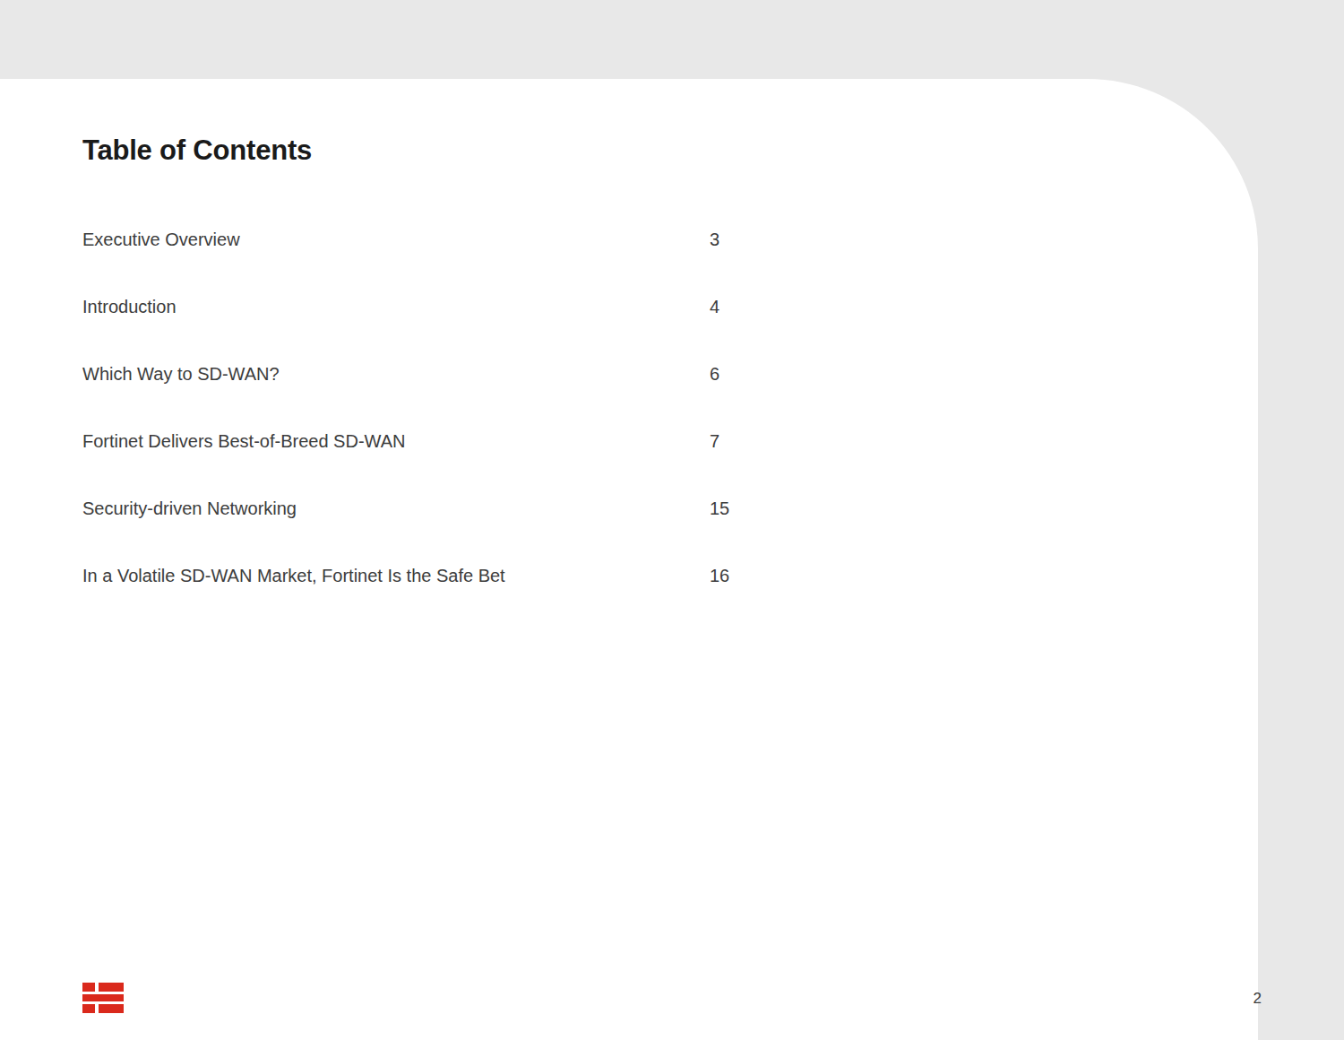Table of Contents
| Executive Overview | 3 |
| Introduction | 4 |
| Which Way to SD-WAN? | 6 |
| Fortinet Delivers Best-of-Breed SD-WAN | 7 |
| Security-driven Networking | 15 |
| In a Volatile SD-WAN Market, Fortinet Is the Safe Bet | 16 |
2